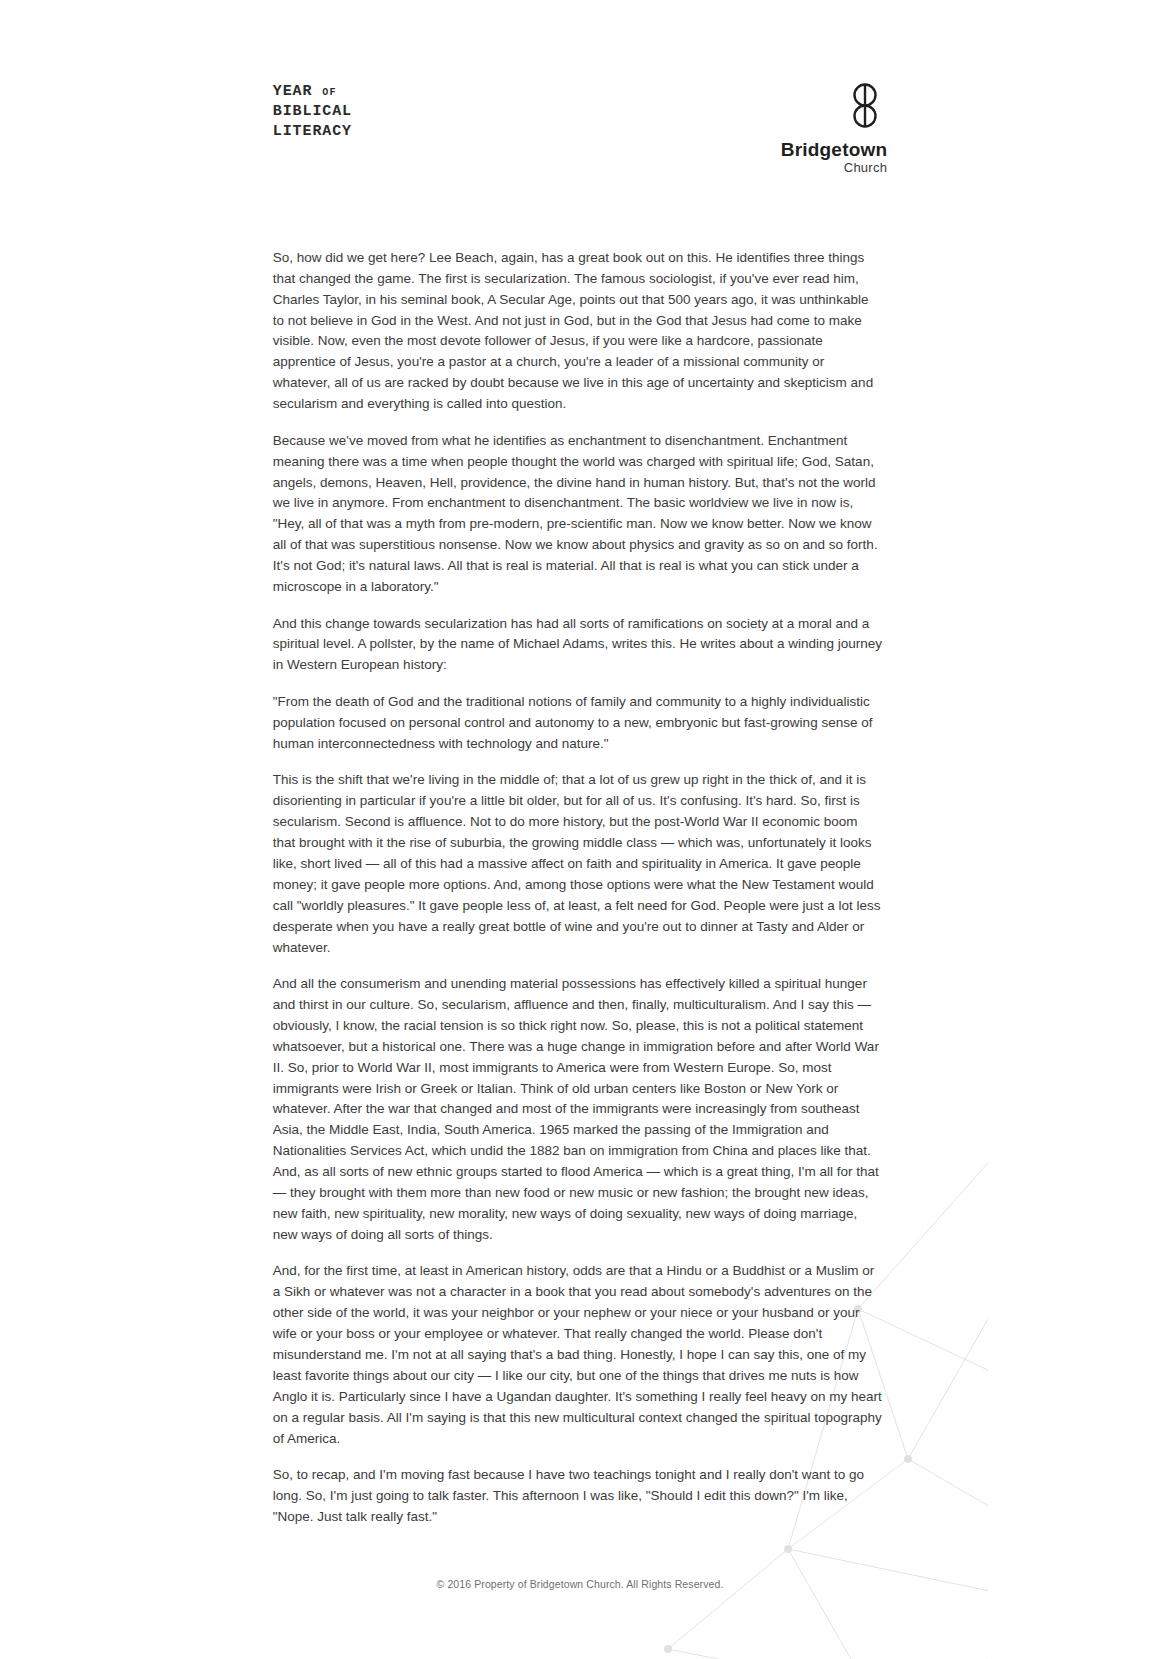YEAR OF
BIBLICAL
LITERACY
Bridgetown
Church
So, how did we get here? Lee Beach, again, has a great book out on this. He identifies three things that changed the game. The first is secularization. The famous sociologist, if you've ever read him, Charles Taylor, in his seminal book, A Secular Age, points out that 500 years ago, it was unthinkable to not believe in God in the West. And not just in God, but in the God that Jesus had come to make visible. Now, even the most devote follower of Jesus, if you were like a hardcore, passionate apprentice of Jesus, you're a pastor at a church, you're a leader of a missional community or whatever, all of us are racked by doubt because we live in this age of uncertainty and skepticism and secularism and everything is called into question.
Because we've moved from what he identifies as enchantment to disenchantment. Enchantment meaning there was a time when people thought the world was charged with spiritual life; God, Satan, angels, demons, Heaven, Hell, providence, the divine hand in human history. But, that's not the world we live in anymore. From enchantment to disenchantment. The basic worldview we live in now is, "Hey, all of that was a myth from pre-modern, pre-scientific man. Now we know better. Now we know all of that was superstitious nonsense. Now we know about physics and gravity as so on and so forth. It's not God; it's natural laws. All that is real is material. All that is real is what you can stick under a microscope in a laboratory."
And this change towards secularization has had all sorts of ramifications on society at a moral and a spiritual level. A pollster, by the name of Michael Adams, writes this. He writes about a winding journey in Western European history:
"From the death of God and the traditional notions of family and community to a highly individualistic population focused on personal control and autonomy to a new, embryonic but fast-growing sense of human interconnectedness with technology and nature."
This is the shift that we're living in the middle of; that a lot of us grew up right in the thick of, and it is disorienting in particular if you're a little bit older, but for all of us. It's confusing. It's hard. So, first is secularism. Second is affluence. Not to do more history, but the post-World War II economic boom that brought with it the rise of suburbia, the growing middle class — which was, unfortunately it looks like, short lived — all of this had a massive affect on faith and spirituality in America. It gave people money; it gave people more options. And, among those options were what the New Testament would call "worldly pleasures." It gave people less of, at least, a felt need for God. People were just a lot less desperate when you have a really great bottle of wine and you're out to dinner at Tasty and Alder or whatever.
And all the consumerism and unending material possessions has effectively killed a spiritual hunger and thirst in our culture. So, secularism, affluence and then, finally, multiculturalism. And I say this — obviously, I know, the racial tension is so thick right now. So, please, this is not a political statement whatsoever, but a historical one. There was a huge change in immigration before and after World War II. So, prior to World War II, most immigrants to America were from Western Europe. So, most immigrants were Irish or Greek or Italian. Think of old urban centers like Boston or New York or whatever. After the war that changed and most of the immigrants were increasingly from southeast Asia, the Middle East, India, South America. 1965 marked the passing of the Immigration and Nationalities Services Act, which undid the 1882 ban on immigration from China and places like that. And, as all sorts of new ethnic groups started to flood America — which is a great thing, I'm all for that — they brought with them more than new food or new music or new fashion; the brought new ideas, new faith, new spirituality, new morality, new ways of doing sexuality, new ways of doing marriage, new ways of doing all sorts of things.
And, for the first time, at least in American history, odds are that a Hindu or a Buddhist or a Muslim or a Sikh or whatever was not a character in a book that you read about somebody's adventures on the other side of the world, it was your neighbor or your nephew or your niece or your husband or your wife or your boss or your employee or whatever. That really changed the world. Please don't misunderstand me. I'm not at all saying that's a bad thing. Honestly, I hope I can say this, one of my least favorite things about our city — I like our city, but one of the things that drives me nuts is how Anglo it is. Particularly since I have a Ugandan daughter. It's something I really feel heavy on my heart on a regular basis. All I'm saying is that this new multicultural context changed the spiritual topography of America.
So, to recap, and I'm moving fast because I have two teachings tonight and I really don't want to go long. So, I'm just going to talk faster. This afternoon I was like, "Should I edit this down?" I'm like, "Nope. Just talk really fast."
© 2016 Property of Bridgetown Church. All Rights Reserved.